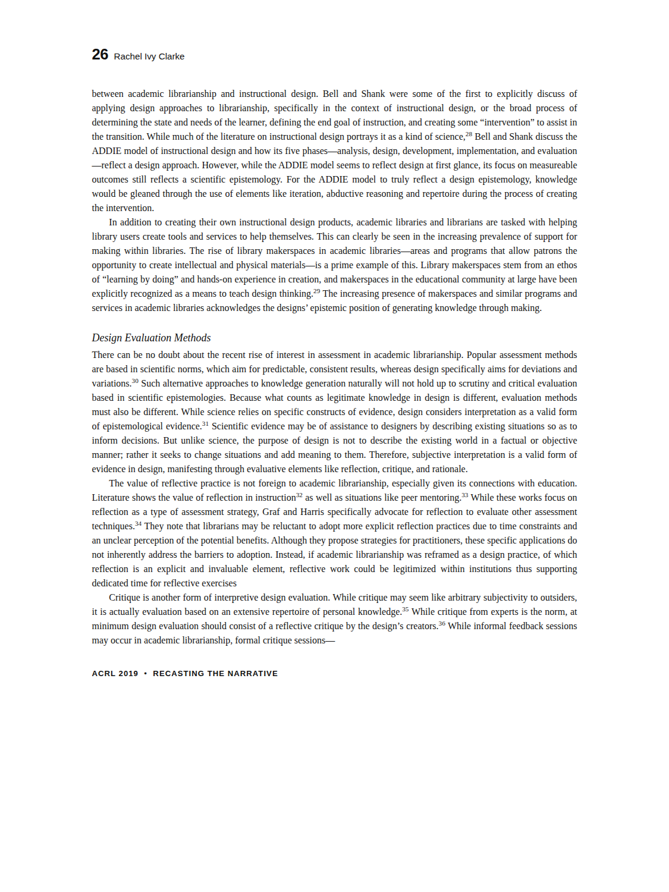26 Rachel Ivy Clarke
between academic librarianship and instructional design. Bell and Shank were some of the first to explicitly discuss of applying design approaches to librarianship, specifically in the context of instructional design, or the broad process of determining the state and needs of the learner, defining the end goal of instruction, and creating some “intervention” to assist in the transition. While much of the literature on instructional design portrays it as a kind of science,28 Bell and Shank discuss the ADDIE model of instructional design and how its five phases—analysis, design, development, implementation, and evaluation—reflect a design approach. However, while the ADDIE model seems to reflect design at first glance, its focus on measureable outcomes still reflects a scientific epistemology. For the ADDIE model to truly reflect a design epistemology, knowledge would be gleaned through the use of elements like iteration, abductive reasoning and repertoire during the process of creating the intervention.
In addition to creating their own instructional design products, academic libraries and librarians are tasked with helping library users create tools and services to help themselves. This can clearly be seen in the increasing prevalence of support for making within libraries. The rise of library makerspaces in academic libraries—areas and programs that allow patrons the opportunity to create intellectual and physical materials—is a prime example of this. Library makerspaces stem from an ethos of “learning by doing” and hands-on experience in creation, and makerspaces in the educational community at large have been explicitly recognized as a means to teach design thinking.29 The increasing presence of makerspaces and similar programs and services in academic libraries acknowledges the designs’ epistemic position of generating knowledge through making.
Design Evaluation Methods
There can be no doubt about the recent rise of interest in assessment in academic librarianship. Popular assessment methods are based in scientific norms, which aim for predictable, consistent results, whereas design specifically aims for deviations and variations.30 Such alternative approaches to knowledge generation naturally will not hold up to scrutiny and critical evaluation based in scientific epistemologies. Because what counts as legitimate knowledge in design is different, evaluation methods must also be different. While science relies on specific constructs of evidence, design considers interpretation as a valid form of epistemological evidence.31 Scientific evidence may be of assistance to designers by describing existing situations so as to inform decisions. But unlike science, the purpose of design is not to describe the existing world in a factual or objective manner; rather it seeks to change situations and add meaning to them. Therefore, subjective interpretation is a valid form of evidence in design, manifesting through evaluative elements like reflection, critique, and rationale.
The value of reflective practice is not foreign to academic librarianship, especially given its connections with education. Literature shows the value of reflection in instruction32 as well as situations like peer mentoring.33 While these works focus on reflection as a type of assessment strategy, Graf and Harris specifically advocate for reflection to evaluate other assessment techniques.34 They note that librarians may be reluctant to adopt more explicit reflection practices due to time constraints and an unclear perception of the potential benefits. Although they propose strategies for practitioners, these specific applications do not inherently address the barriers to adoption. Instead, if academic librarianship was reframed as a design practice, of which reflection is an explicit and invaluable element, reflective work could be legitimized within institutions thus supporting dedicated time for reflective exercises
Critique is another form of interpretive design evaluation. While critique may seem like arbitrary subjectivity to outsiders, it is actually evaluation based on an extensive repertoire of personal knowledge.35 While critique from experts is the norm, at minimum design evaluation should consist of a reflective critique by the design’s creators.36 While informal feedback sessions may occur in academic librarianship, formal critique sessions—
ACRL 2019 • RECASTING THE NARRATIVE